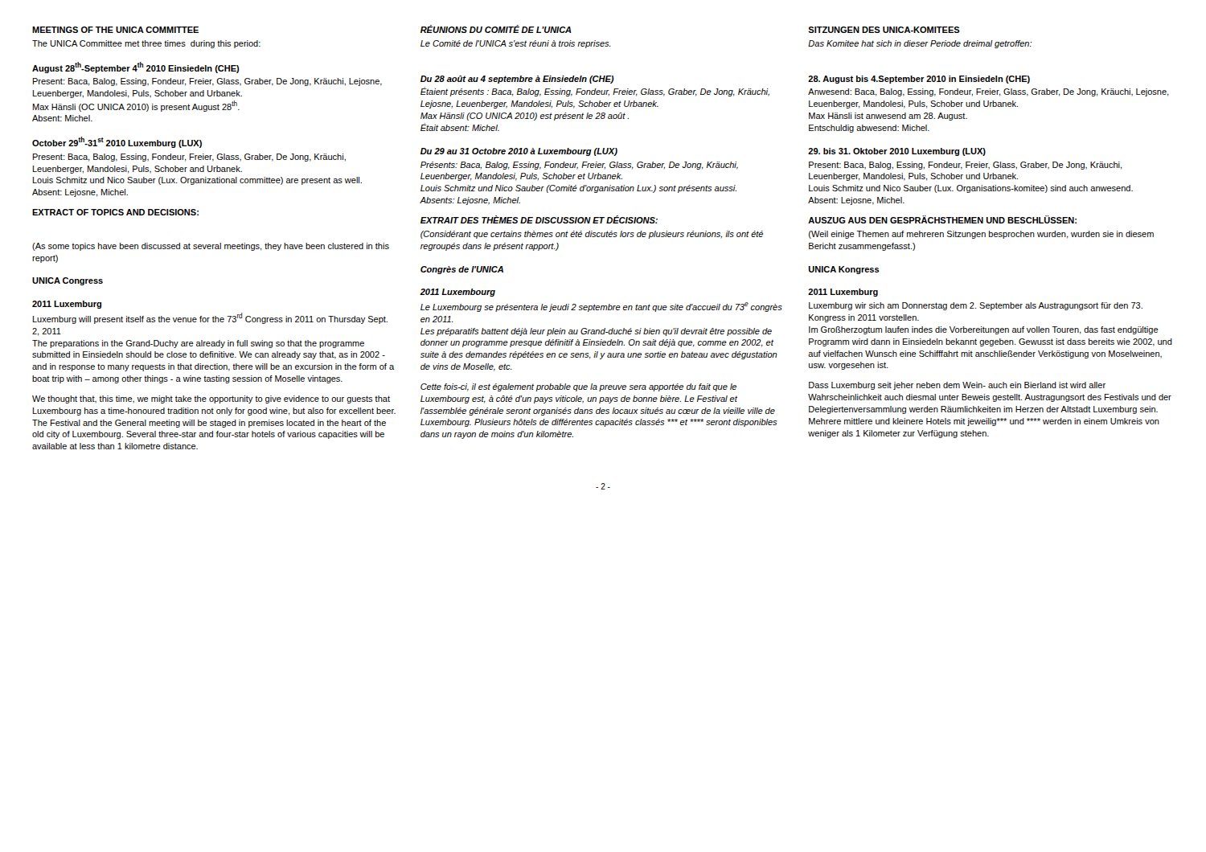MEETINGS OF THE UNICA COMMITTEE
The UNICA Committee met three times during this period:
August 28th-September 4th 2010 Einsiedeln (CHE)
Present: Baca, Balog, Essing, Fondeur, Freier, Glass, Graber, De Jong, Kräuchi, Lejosne, Leuenberger, Mandolesi, Puls, Schober and Urbanek.
Max Hänsli (OC UNICA 2010) is present August 28th.
Absent: Michel.
October 29th-31st 2010 Luxemburg (LUX)
Present: Baca, Balog, Essing, Fondeur, Freier, Glass, Graber, De Jong, Kräuchi, Leuenberger, Mandolesi, Puls, Schober and Urbanek.
Louis Schmitz und Nico Sauber (Lux. Organizational committee) are present as well.
Absent: Lejosne, Michel.
EXTRACT OF TOPICS AND DECISIONS:
(As some topics have been discussed at several meetings, they have been clustered in this report)
UNICA Congress
2011 Luxemburg
Luxemburg will present itself as the venue for the 73rd Congress in 2011 on Thursday Sept. 2, 2011
The preparations in the Grand-Duchy are already in full swing so that the programme submitted in Einsiedeln should be close to definitive. We can already say that, as in 2002 - and in response to many requests in that direction, there will be an excursion in the form of a boat trip with – among other things - a wine tasting session of Moselle vintages.
We thought that, this time, we might take the opportunity to give evidence to our guests that Luxembourg has a time-honoured tradition not only for good wine, but also for excellent beer. The Festival and the General meeting will be staged in premises located in the heart of the old city of Luxembourg. Several three-star and four-star hotels of various capacities will be available at less than 1 kilometre distance.
RÉUNIONS DU COMITÉ DE L'UNICA
Le Comité de l'UNICA s'est réuni à trois reprises.
Du 28 août au 4 septembre à Einsiedeln (CHE)
Étaient présents : Baca, Balog, Essing, Fondeur, Freier, Glass, Graber, De Jong, Kräuchi, Lejosne, Leuenberger, Mandolesi, Puls, Schober et Urbanek.
Max Hänsli (CO UNICA 2010) est présent le 28 août .
Était absent: Michel.
Du 29 au 31 Octobre 2010 à Luxembourg (LUX)
Présents: Baca, Balog, Essing, Fondeur, Freier, Glass, Graber, De Jong, Kräuchi, Leuenberger, Mandolesi, Puls, Schober et Urbanek.
Louis Schmitz und Nico Sauber (Comité d'organisation Lux.) sont présents aussi.
Absents: Lejosne, Michel.
EXTRAIT DES THÈMES DE DISCUSSION ET DÉCISIONS:
(Considérant que certains thèmes ont été discutés lors de plusieurs réunions, ils ont été regroupés dans le présent rapport.)
Congrès de l'UNICA
2011 Luxembourg
Le Luxembourg se présentera le jeudi 2 septembre en tant que site d'accueil du 73e congrès en 2011.
Les préparatifs battent déjà leur plein au Grand-duché si bien qu'il devrait être possible de donner un programme presque définitif à Einsiedeln. On sait déjà que, comme en 2002, et suite à des demandes répétées en ce sens, il y aura une sortie en bateau avec dégustation de vins de Moselle, etc.
Cette fois-ci, il est également probable que la preuve sera apportée du fait que le Luxembourg est, à côté d'un pays viticole, un pays de bonne bière. Le Festival et l'assemblée générale seront organisés dans des locaux situés au cœur de la vieille ville de Luxembourg. Plusieurs hôtels de différentes capacités classés *** et **** seront disponibles dans un rayon de moins d'un kilomètre.
SITZUNGEN DES UNICA-KOMITEES
Das Komitee hat sich in dieser Periode dreimal getroffen:
28. August bis 4.September 2010 in Einsiedeln (CHE)
Anwesend: Baca, Balog, Essing, Fondeur, Freier, Glass, Graber, De Jong, Kräuchi, Lejosne, Leuenberger, Mandolesi, Puls, Schober und Urbanek.
Max Hänsli ist anwesend am 28. August.
Entschuldig abwesend: Michel.
29. bis 31. Oktober 2010 Luxemburg (LUX)
Present: Baca, Balog, Essing, Fondeur, Freier, Glass, Graber, De Jong, Kräuchi, Leuenberger, Mandolesi, Puls, Schober und Urbanek.
Louis Schmitz und Nico Sauber (Lux. Organisations-komitee) sind auch anwesend.
Absent: Lejosne, Michel.
AUSZUG AUS DEN GESPRÄCHSTHEMEN UND BESCHLÜSSEN:
(Weil einige Themen auf mehreren Sitzungen besprochen wurden, wurden sie in diesem Bericht zusammengefasst.)
UNICA Kongress
2011 Luxemburg
Luxemburg wir sich am Donnerstag dem 2. September als Austragungsort für den 73. Kongress in 2011 vorstellen.
Im Großherzogtum laufen indes die Vorbereitungen auf vollen Touren, das fast endgültige Programm wird dann in Einsiedeln bekannt gegeben. Gewusst ist dass bereits wie 2002, und auf vielfachen Wunsch eine Schifffahrt mit anschließender Verköstigung von Moselweinen, usw. vorgesehen ist.
Dass Luxemburg seit jeher neben dem Wein- auch ein Bierland ist wird aller Wahrscheinlichkeit auch diesmal unter Beweis gestellt. Austragungsort des Festivals und der Delegiertenversammlung werden Räumlichkeiten im Herzen der Altstadt Luxemburg sein. Mehrere mittlere und kleinere Hotels mit jeweilig*** und **** werden in einem Umkreis von weniger als 1 Kilometer zur Verfügung stehen.
- 2 -